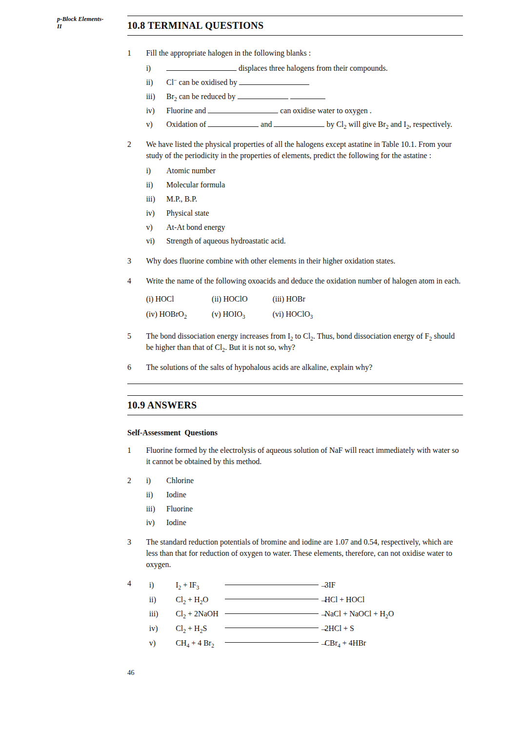p-Block Elements-II
10.8 TERMINAL QUESTIONS
Fill the appropriate halogen in the following blanks :
displaces three halogens from their compounds.
Cl− can be oxidised by
Br2 can be reduced by
Fluorine and can oxidise water to oxygen .
Oxidation of and by Cl2 will give Br2 and I2, respectively.
We have listed the physical properties of all the halogens except astatine in Table 10.1. From your study of the periodicity in the properties of elements, predict the following for the astatine :
Atomic number
Molecular formula
M.P., B.P.
Physical state
At-At bond energy
Strength of aqueous hydroastatic acid.
Why does fluorine combine with other elements in their higher oxidation states.
Write the name of the following oxoacids and deduce the oxidation number of halogen atom in each.
| (i) HOCl | (ii) HOClO | (iii) HOBr |
| (iv) HOBrO 2 | (v) HOIO 3 | (vi) HOClO 3 |
The bond dissociation energy increases from I2 to Cl2. Thus, bond dissociation energy of F2 should be higher than that of Cl2. But it is not so, why?
The solutions of the salts of hypohalous acids are alkaline, explain why?
10.9 ANSWERS
Self-Assessment Questions
Fluorine formed by the electrolysis of aqueous solution of NaF will react immediately with water so it cannot be obtained by this method.
Chlorine
Iodine
Fluorine
Iodine
The standard reduction potentials of bromine and iodine are 1.07 and 0.54, respectively, which are less than that for reduction of oxygen to water. These elements, therefore, can not oxidise water to oxygen.
| i) | I 2 + IF 3 | → | 3IF |
| ii) | Cl 2 + H 2 O | → | HCl + HOCl |
| iii) | Cl 2 + 2NaOH | → | NaCl + NaOCl + H 2 O |
| iv) | Cl 2 + H 2 S | → | 2HCl + S |
| v) | CH 4 + 4 Br 2 | → | CBr 4 + 4HBr |
46